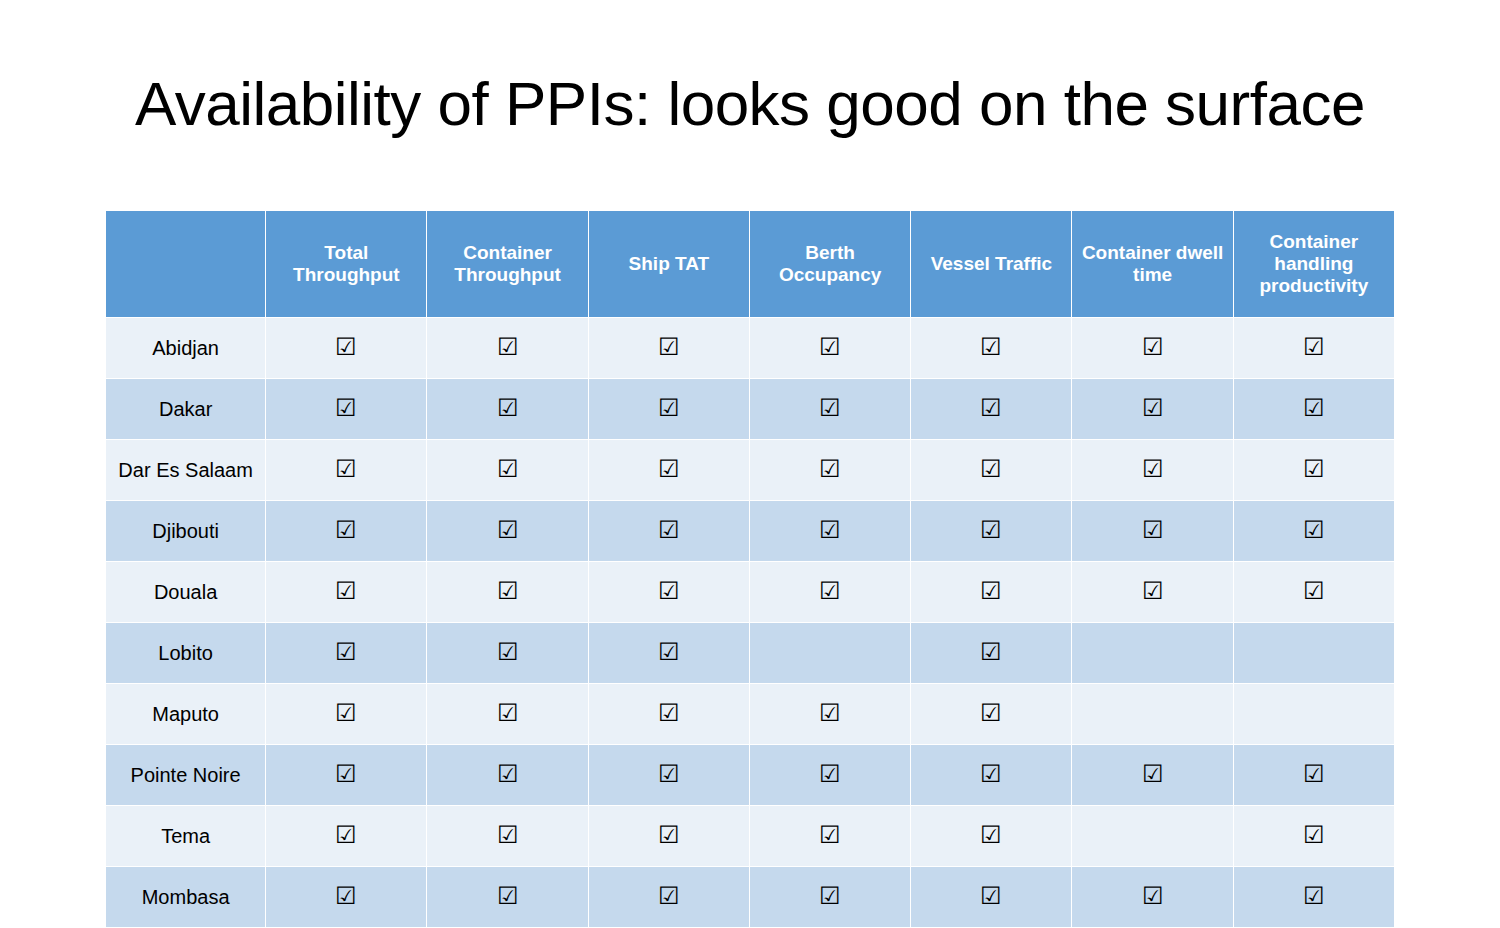Availability of PPIs: looks good on the surface
| | Total Throughput | Container Throughput | Ship TAT | Berth Occupancy | Vessel Traffic | Container dwell time | Container handling productivity |
| --- | --- | --- | --- | --- | --- | --- | --- |
| Abidjan | ☑ | ☑ | ☑ | ☑ | ☑ | ☑ | ☑ |
| Dakar | ☑ | ☑ | ☑ | ☑ | ☑ | ☑ | ☑ |
| Dar Es Salaam | ☑ | ☑ | ☑ | ☑ | ☑ | ☑ | ☑ |
| Djibouti | ☑ | ☑ | ☑ | ☑ | ☑ | ☑ | ☑ |
| Douala | ☑ | ☑ | ☑ | ☑ | ☑ | ☑ | ☑ |
| Lobito | ☑ | ☑ | ☑ | | ☑ | | |
| Maputo | ☑ | ☑ | ☑ | ☑ | ☑ | | |
| Pointe Noire | ☑ | ☑ | ☑ | ☑ | ☑ | ☑ | ☑ |
| Tema | ☑ | ☑ | ☑ | ☑ | ☑ | | ☑ |
| Mombasa | ☑ | ☑ | ☑ | ☑ | ☑ | ☑ | ☑ |